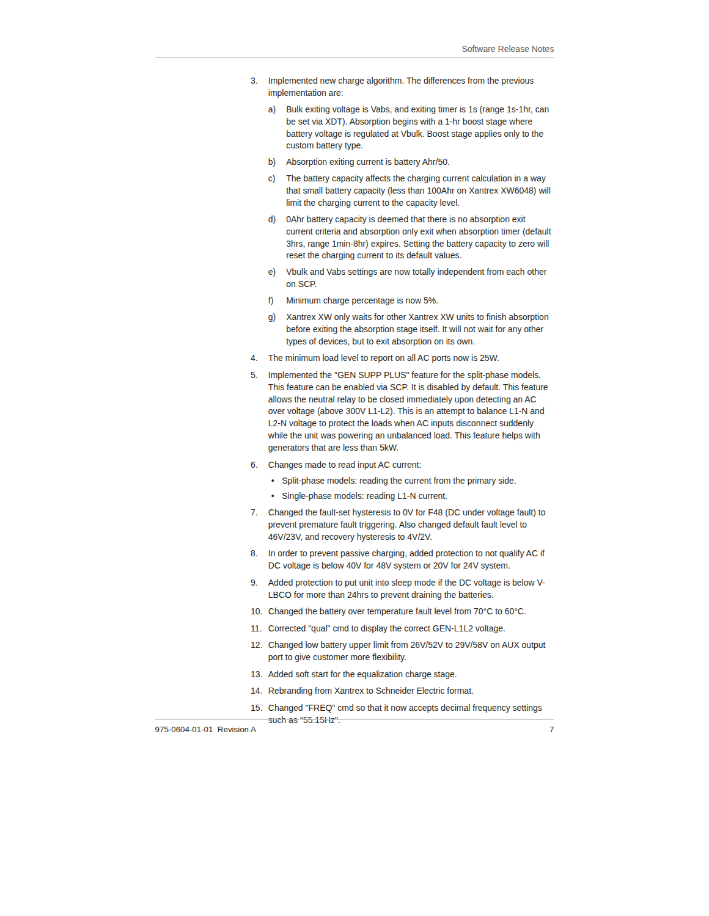Software Release Notes
Implemented new charge algorithm. The differences from the previous implementation are:
Bulk exiting voltage is Vabs, and exiting timer is 1s (range 1s-1hr, can be set via XDT). Absorption begins with a 1-hr boost stage where battery voltage is regulated at Vbulk. Boost stage applies only to the custom battery type.
Absorption exiting current is battery Ahr/50.
The battery capacity affects the charging current calculation in a way that small battery capacity (less than 100Ahr on Xantrex XW6048) will limit the charging current to the capacity level.
0Ahr battery capacity is deemed that there is no absorption exit current criteria and absorption only exit when absorption timer (default 3hrs, range 1min-8hr) expires. Setting the battery capacity to zero will reset the charging current to its default values.
Vbulk and Vabs settings are now totally independent from each other on SCP.
Minimum charge percentage is now 5%.
Xantrex XW only waits for other Xantrex XW units to finish absorption before exiting the absorption stage itself. It will not wait for any other types of devices, but to exit absorption on its own.
The minimum load level to report on all AC ports now is 25W.
Implemented the "GEN SUPP PLUS" feature for the split-phase models. This feature can be enabled via SCP. It is disabled by default. This feature allows the neutral relay to be closed immediately upon detecting an AC over voltage (above 300V L1-L2). This is an attempt to balance L1-N and L2-N voltage to protect the loads when AC inputs disconnect suddenly while the unit was powering an unbalanced load. This feature helps with generators that are less than 5kW.
Changes made to read input AC current:
Split-phase models: reading the current from the primary side.
Single-phase models: reading L1-N current.
Changed the fault-set hysteresis to 0V for F48 (DC under voltage fault) to prevent premature fault triggering. Also changed default fault level to 46V/23V, and recovery hysteresis to 4V/2V.
In order to prevent passive charging, added protection to not qualify AC if DC voltage is below 40V for 48V system or 20V for 24V system.
Added protection to put unit into sleep mode if the DC voltage is below V-LBCO for more than 24hrs to prevent draining the batteries.
Changed the battery over temperature fault level from 70°C to 60°C.
Corrected "qual" cmd to display the correct GEN-L1L2 voltage.
Changed low battery upper limit from 26V/52V to 29V/58V on AUX output port to give customer more flexibility.
Added soft start for the equalization charge stage.
Rebranding from Xantrex to Schneider Electric format.
Changed "FREQ" cmd so that it now accepts decimal frequency settings such as "55.15Hz".
975-0604-01-01 Revision A 7